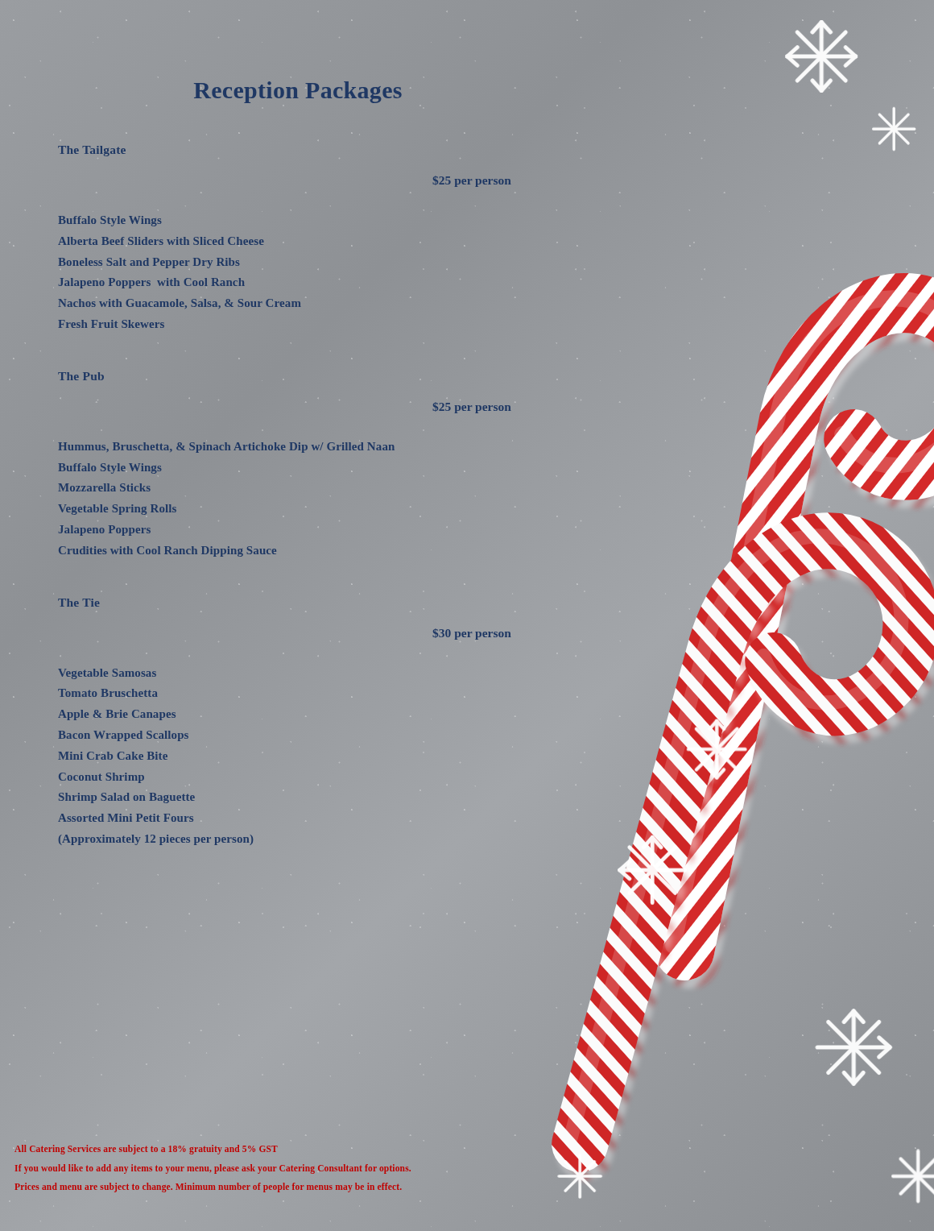Reception Packages
The Tailgate
$25 per person
Buffalo Style Wings
Alberta Beef Sliders with Sliced Cheese
Boneless Salt and Pepper Dry Ribs
Jalapeno Poppers with Cool Ranch
Nachos with Guacamole, Salsa, & Sour Cream
Fresh Fruit Skewers
The Pub
$25 per person
Hummus, Bruschetta, & Spinach Artichoke Dip w/ Grilled Naan
Buffalo Style Wings
Mozzarella Sticks
Vegetable Spring Rolls
Jalapeno Poppers
Crudities with Cool Ranch Dipping Sauce
The Tie
$30 per person
Vegetable Samosas
Tomato Bruschetta
Apple & Brie Canapes
Bacon Wrapped Scallops
Mini Crab Cake Bite
Coconut Shrimp
Shrimp Salad on Baguette
Assorted Mini Petit Fours
(Approximately 12 pieces per person)
All Catering Services are subject to a 18% gratuity and 5% GST
If you would like to add any items to your menu, please ask your Catering Consultant for options.
Prices and menu are subject to change. Minimum number of people for menus may be in effect.